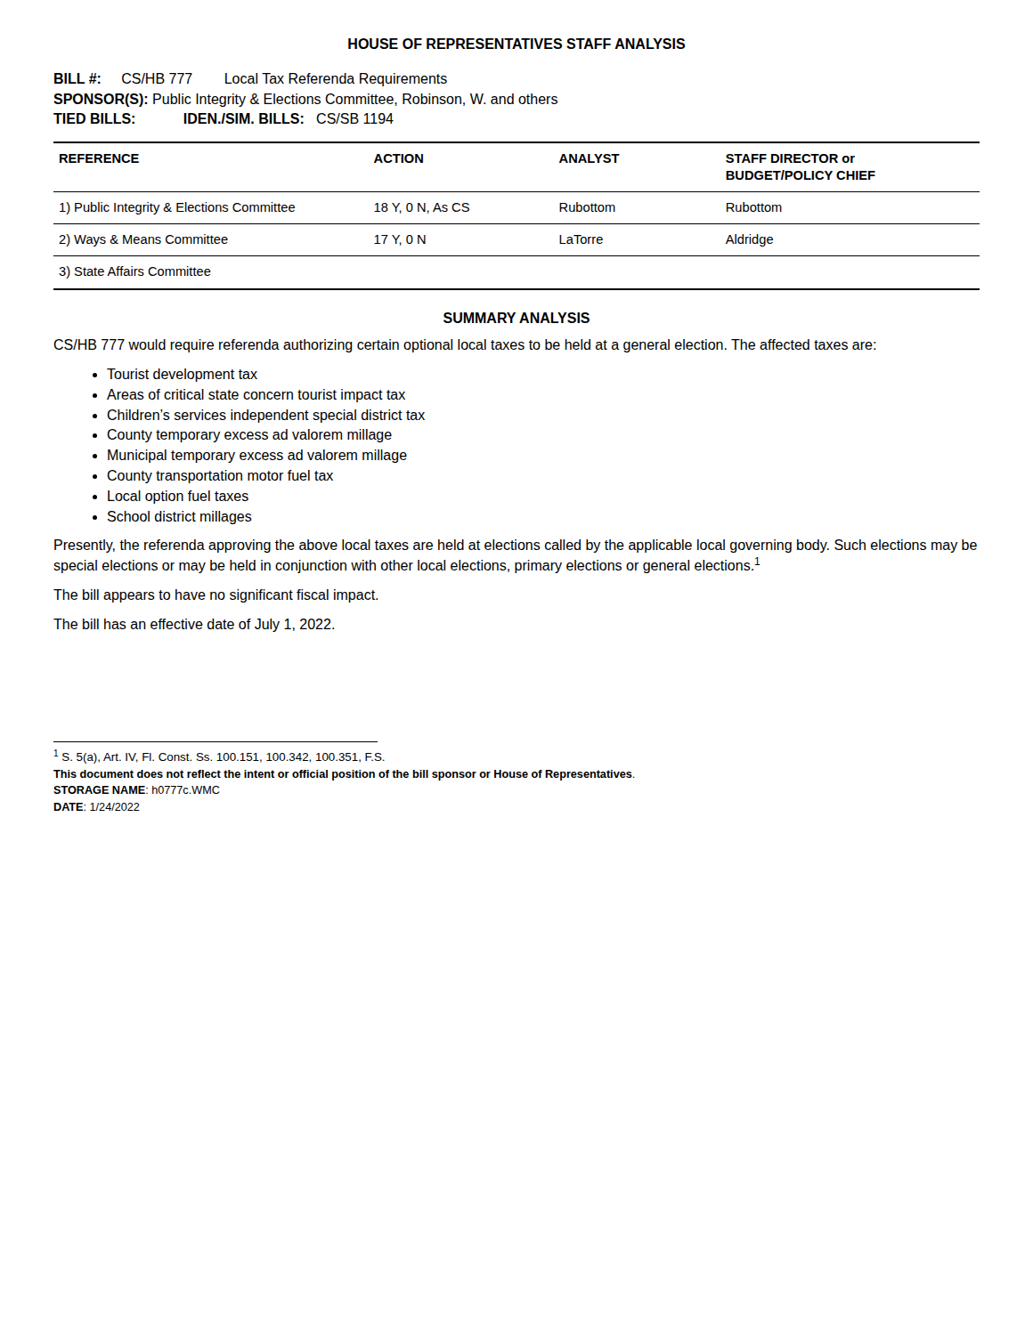HOUSE OF REPRESENTATIVES STAFF ANALYSIS
BILL #: CS/HB 777 Local Tax Referenda Requirements
SPONSOR(S): Public Integrity & Elections Committee, Robinson, W. and others
TIED BILLS: IDEN./SIM. BILLS: CS/SB 1194
| REFERENCE | ACTION | ANALYST | STAFF DIRECTOR or BUDGET/POLICY CHIEF |
| --- | --- | --- | --- |
| 1) Public Integrity & Elections Committee | 18 Y, 0 N, As CS | Rubottom | Rubottom |
| 2) Ways & Means Committee | 17 Y, 0 N | LaTorre | Aldridge |
| 3) State Affairs Committee | | | |
SUMMARY ANALYSIS
CS/HB 777 would require referenda authorizing certain optional local taxes to be held at a general election. The affected taxes are:
Tourist development tax
Areas of critical state concern tourist impact tax
Children’s services independent special district tax
County temporary excess ad valorem millage
Municipal temporary excess ad valorem millage
County transportation motor fuel tax
Local option fuel taxes
School district millages
Presently, the referenda approving the above local taxes are held at elections called by the applicable local governing body. Such elections may be special elections or may be held in conjunction with other local elections, primary elections or general elections.1
The bill appears to have no significant fiscal impact.
The bill has an effective date of July 1, 2022.
1 S. 5(a), Art. IV, Fl. Const. Ss. 100.151, 100.342, 100.351, F.S.
This document does not reflect the intent or official position of the bill sponsor or House of Representatives.
STORAGE NAME: h0777c.WMC
DATE: 1/24/2022